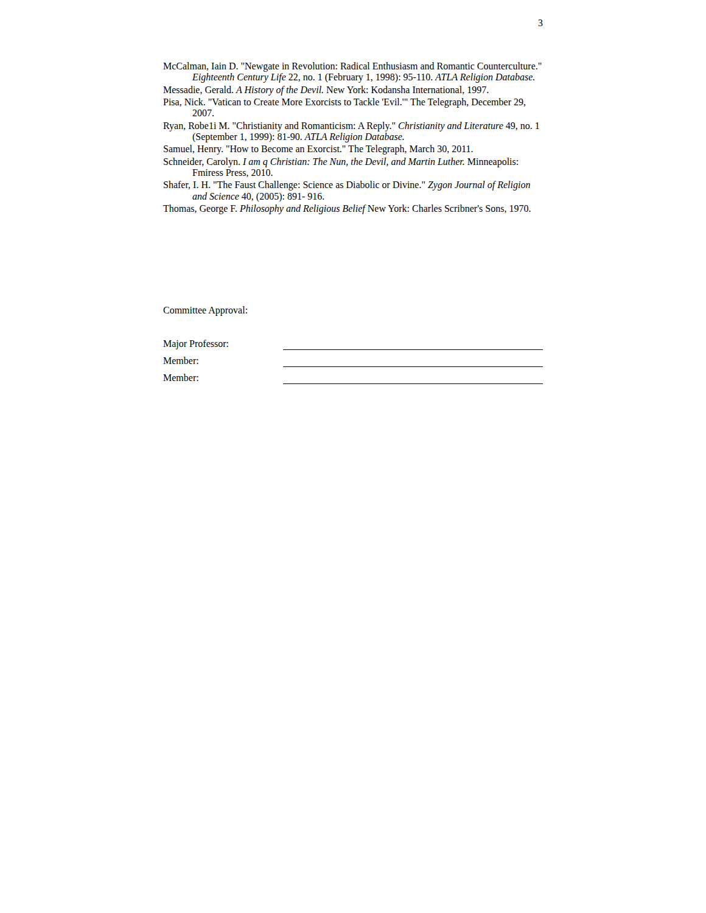3
McCalman, Iain D. "Newgate in Revolution: Radical Enthusiasm and Romantic Counterculture." Eighteenth Century Life 22, no. 1 (February 1, 1998): 95-110. ATLA Religion Database.
Messadie, Gerald. A History of the Devil. New York: Kodansha International, 1997.
Pisa, Nick. "Vatican to Create More Exorcists to Tackle 'Evil.'" The Telegraph, December 29, 2007.
Ryan, Robe1i M. "Christianity and Romanticism: A Reply." Christianity and Literature 49, no. 1 (September 1, 1999): 81-90. ATLA Religion Database.
Samuel, Henry. "How to Become an Exorcist." The Telegraph, March 30, 2011.
Schneider, Carolyn. I am q Christian: The Nun, the Devil, and Martin Luther. Minneapolis: Fmiress Press, 2010.
Shafer, I. H. "The Faust Challenge: Science as Diabolic or Divine." Zygon Journal of Religion and Science 40, (2005): 891‑ 916.
Thomas, George F. Philosophy and Religious Belief New York: Charles Scribner's Sons, 1970.
Committee Approval:
| Major Professor: | |
| Member: | |
| Member: | |